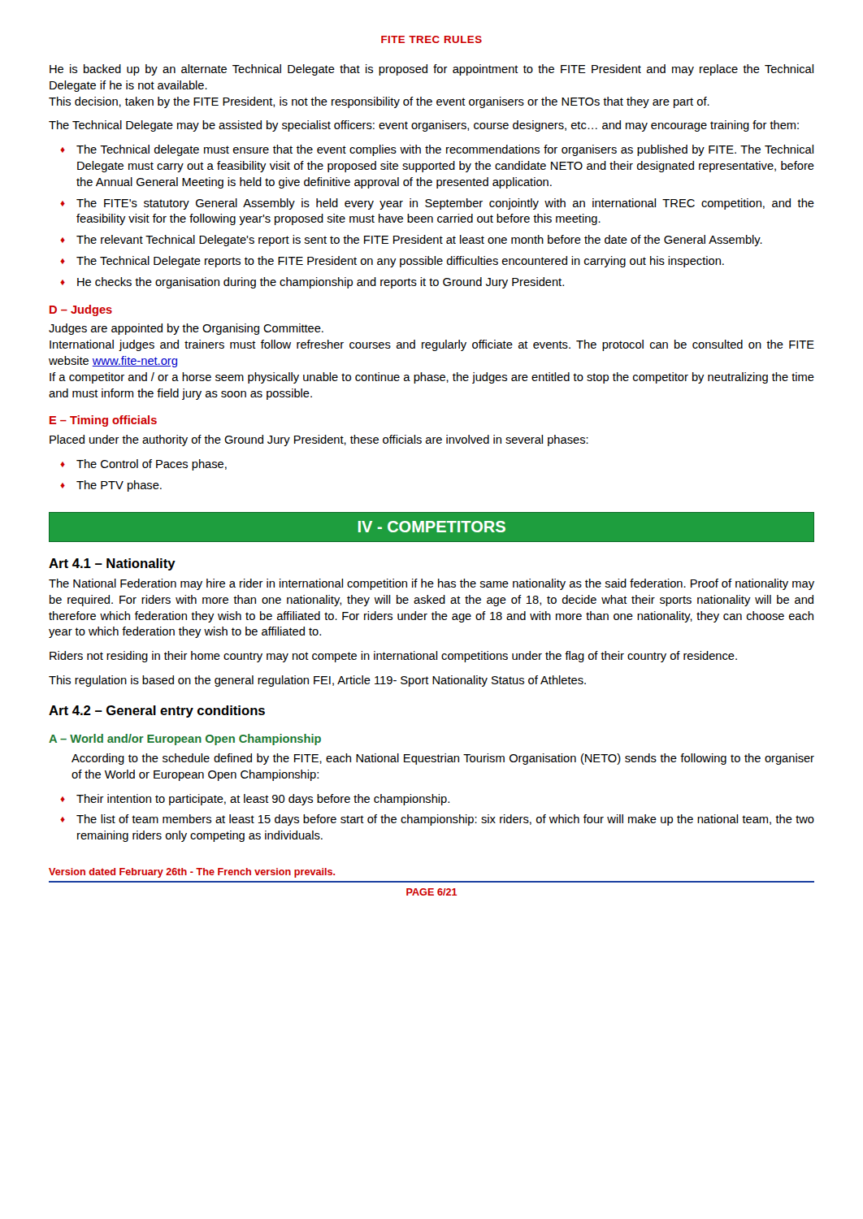FITE TREC RULES
He is backed up by an alternate Technical Delegate that is proposed for appointment to the FITE President and may replace the Technical Delegate if he is not available.
This decision, taken by the FITE President, is not the responsibility of the event organisers or the NETOs that they are part of.
The Technical Delegate may be assisted by specialist officers: event organisers, course designers, etc… and may encourage training for them:
The Technical delegate must ensure that the event complies with the recommendations for organisers as published by FITE. The Technical Delegate must carry out a feasibility visit of the proposed site supported by the candidate NETO and their designated representative, before the Annual General Meeting is held to give definitive approval of the presented application.
The FITE's statutory General Assembly is held every year in September conjointly with an international TREC competition, and the feasibility visit for the following year's proposed site must have been carried out before this meeting.
The relevant Technical Delegate's report is sent to the FITE President at least one month before the date of the General Assembly.
The Technical Delegate reports to the FITE President on any possible difficulties encountered in carrying out his inspection.
He checks the organisation during the championship and reports it to Ground Jury President.
D – Judges
Judges are appointed by the Organising Committee.
International judges and trainers must follow refresher courses and regularly officiate at events. The protocol can be consulted on the FITE website www.fite-net.org
If a competitor and / or a horse seem physically unable to continue a phase, the judges are entitled to stop the competitor by neutralizing the time and must inform the field jury as soon as possible.
E – Timing officials
Placed under the authority of the Ground Jury President, these officials are involved in several phases:
The Control of Paces phase,
The PTV phase.
IV - COMPETITORS
Art 4.1 – Nationality
The National Federation may hire a rider in international competition if he has the same nationality as the said federation. Proof of nationality may be required. For riders with more than one nationality, they will be asked at the age of 18, to decide what their sports nationality will be and therefore which federation they wish to be affiliated to. For riders under the age of 18 and with more than one nationality, they can choose each year to which federation they wish to be affiliated to.
Riders not residing in their home country may not compete in international competitions under the flag of their country of residence.
This regulation is based on the general regulation FEI, Article 119- Sport Nationality Status of Athletes.
Art 4.2 – General entry conditions
A – World and/or European Open Championship
According to the schedule defined by the FITE, each National Equestrian Tourism Organisation (NETO) sends the following to the organiser of the World or European Open Championship:
Their intention to participate, at least 90 days before the championship.
The list of team members at least 15 days before start of the championship: six riders, of which four will make up the national team, the two remaining riders only competing as individuals.
Version dated February 26th - The French version prevails.
PAGE 6/21